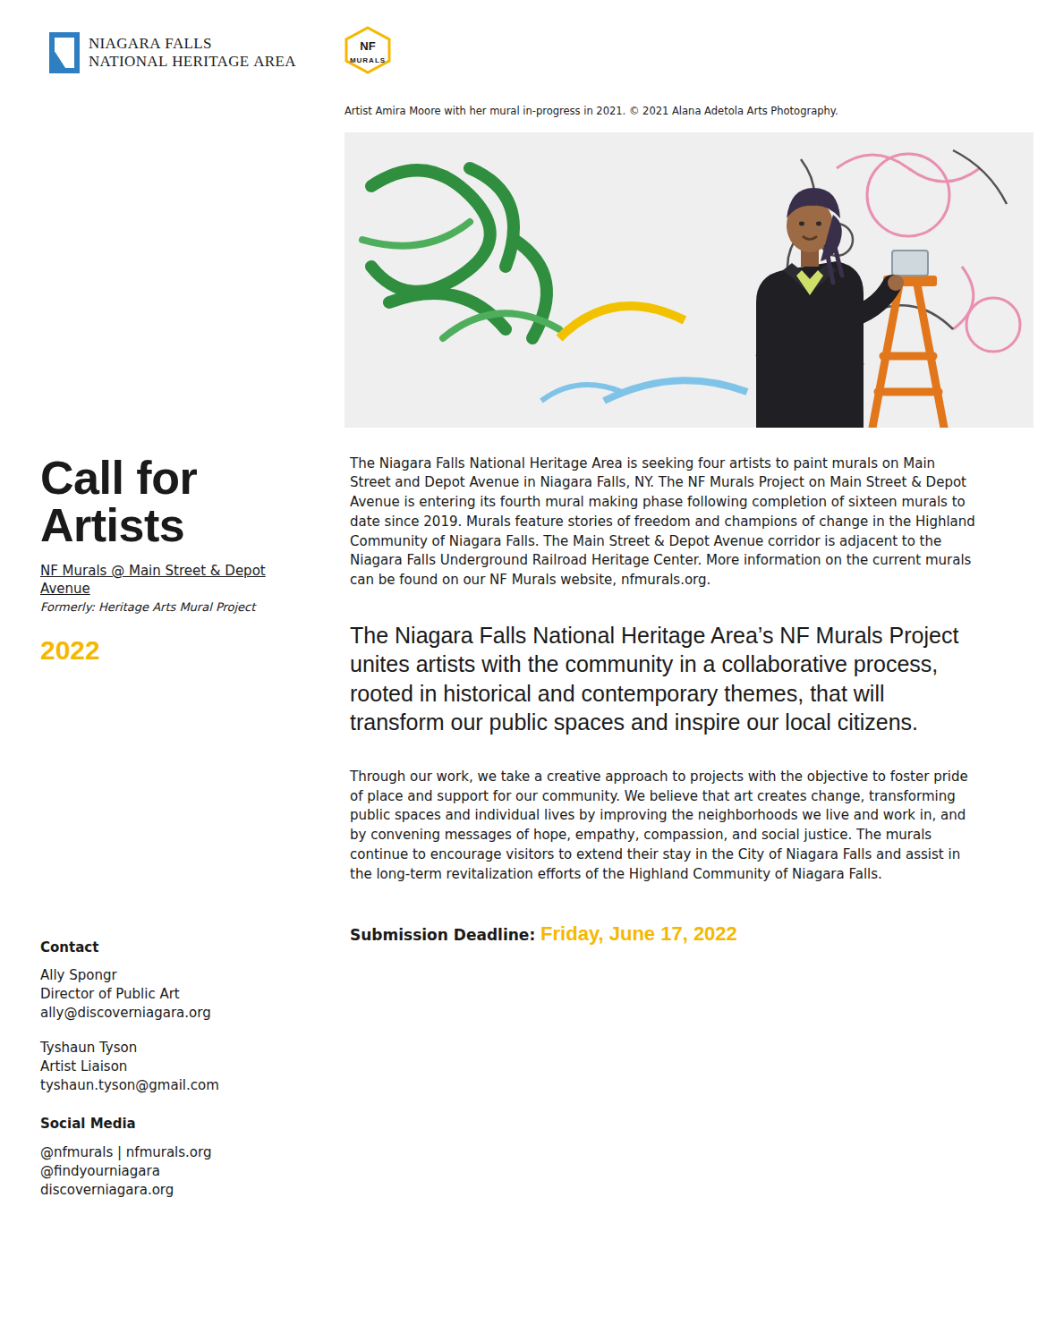Niagara Falls
National Heritage Area
NF MURALS
Artist Amira Moore with her mural in-progress in 2021. © 2021 Alana Adetola Arts Photography.
Call for
Artists
NF Murals @ Main Street & Depot Avenue
Formerly: Heritage Arts Mural Project
2022
Contact
Ally Spongr
Director of Public Art
ally@discoverniagara.org
Tyshaun Tyson
Artist Liaison
tyshaun.tyson@gmail.com
Social Media
@nfmurals | nfmurals.org
@findyourniagara
discoverniagara.org
The Niagara Falls National Heritage Area is seeking four artists to paint murals on Main Street and Depot Avenue in Niagara Falls, NY. The NF Murals Project on Main Street & Depot Avenue is entering its fourth mural making phase following completion of sixteen murals to date since 2019. Murals feature stories of freedom and champions of change in the Highland Community of Niagara Falls. The Main Street & Depot Avenue corridor is adjacent to the Niagara Falls Underground Railroad Heritage Center. More information on the current murals can be found on our NF Murals website, nfmurals.org.
The Niagara Falls National Heritage Area’s NF Murals Project unites artists with the community in a collaborative process, rooted in historical and contemporary themes, that will transform our public spaces and inspire our local citizens.
Through our work, we take a creative approach to projects with the objective to foster pride of place and support for our community. We believe that art creates change, transforming public spaces and individual lives by improving the neighborhoods we live and work in, and by convening messages of hope, empathy, compassion, and social justice. The murals continue to encourage visitors to extend their stay in the City of Niagara Falls and assist in the long-term revitalization efforts of the Highland Community of Niagara Falls.
Submission Deadline: Friday, June 17, 2022